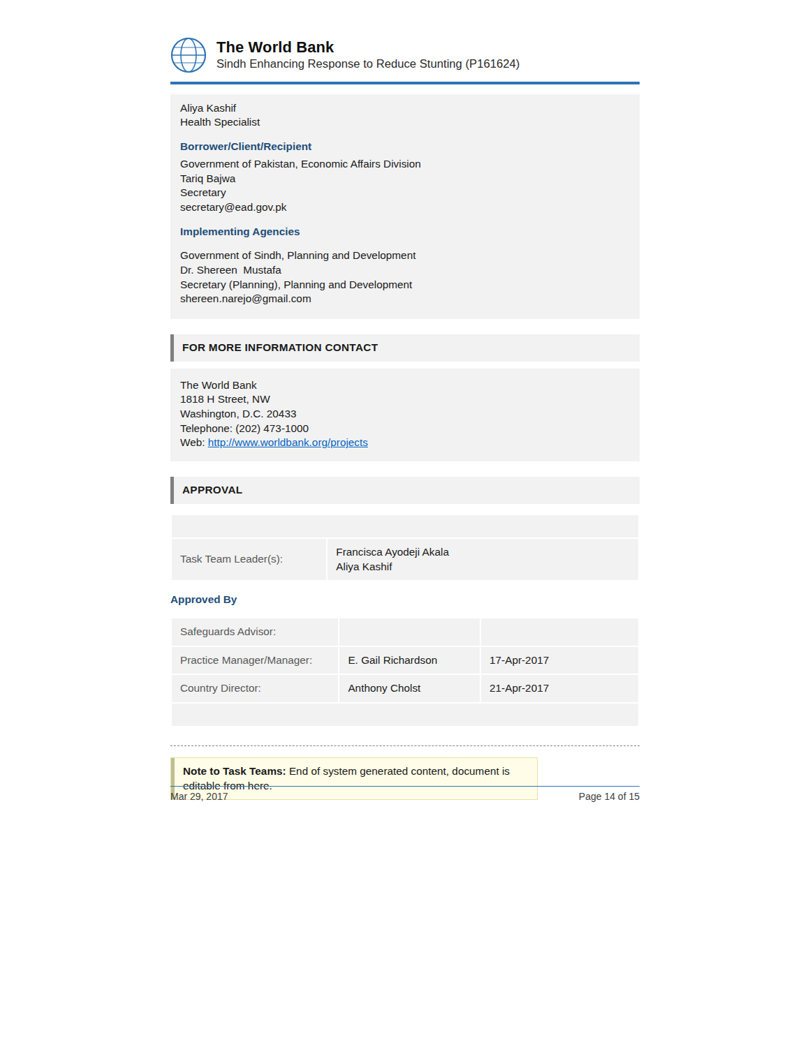The World Bank
Sindh Enhancing Response to Reduce Stunting (P161624)
Aliya Kashif
Health Specialist
Borrower/Client/Recipient
Government of Pakistan, Economic Affairs Division
Tariq Bajwa
Secretary
secretary@ead.gov.pk
Implementing Agencies
Government of Sindh, Planning and Development
Dr. Shereen Mustafa
Secretary (Planning), Planning and Development
shereen.narejo@gmail.com
FOR MORE INFORMATION CONTACT
The World Bank
1818 H Street, NW
Washington, D.C. 20433
Telephone: (202) 473-1000
Web: http://www.worldbank.org/projects
APPROVAL
| Task Team Leader(s): | Francisca Ayodeji Akala Aliya Kashif |
Approved By
| Safeguards Advisor: | | |
| Practice Manager/Manager: | E. Gail Richardson | 17-Apr-2017 |
| Country Director: | Anthony Cholst | 21-Apr-2017 |
Note to Task Teams: End of system generated content, document is editable from here.
Mar 29, 2017
Page 14 of 15